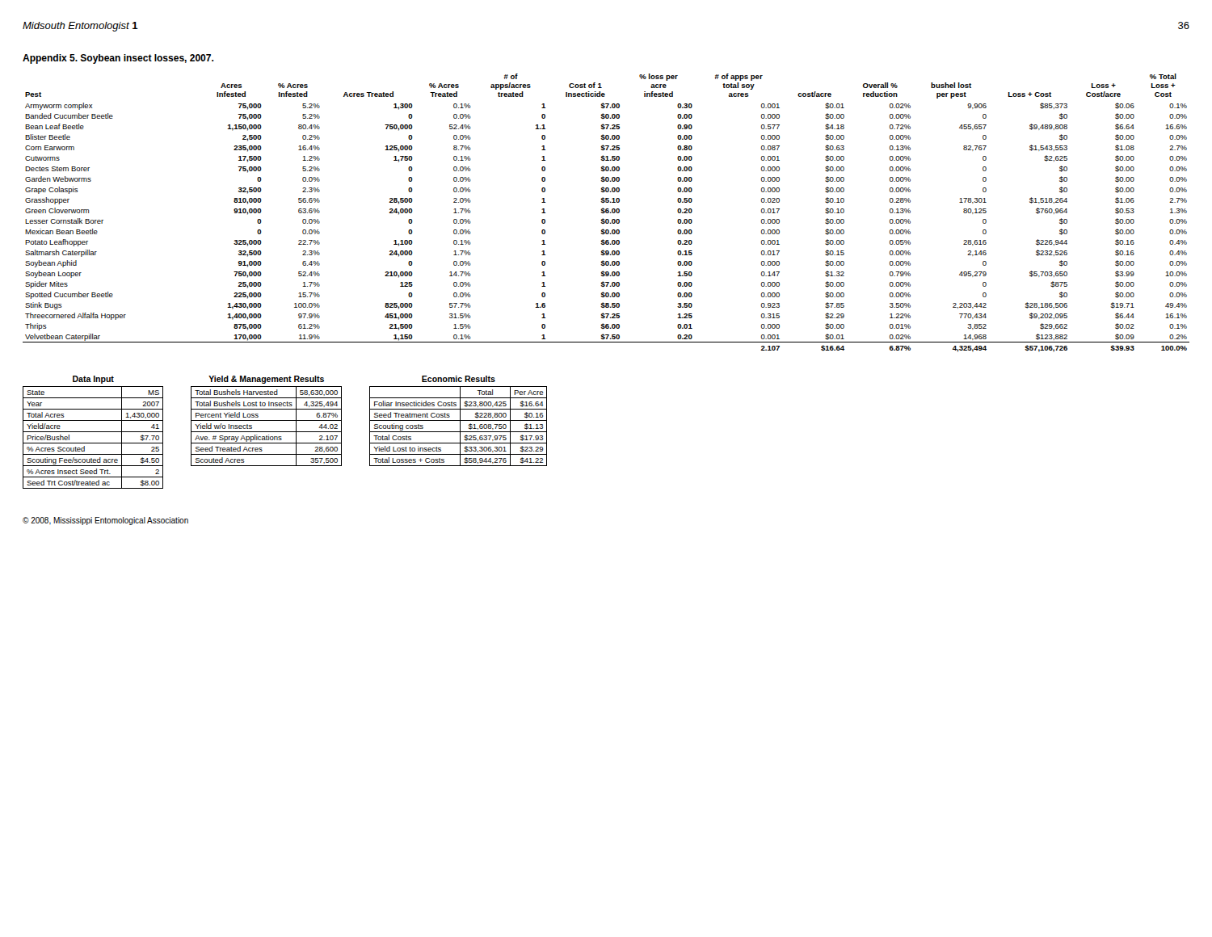Midsouth Entomologist 1
36
Appendix 5. Soybean insect losses, 2007.
| Pest | Acres Infested | % Acres Infested | Acres Treated | % Acres Treated | # of apps/acres treated | Cost of 1 Insecticide | % loss per acre infested | # of apps per total soy acres | cost/acre | Overall % reduction | bushel lost per pest | Loss + Cost | Loss + Cost/acre | % Total Loss + Cost |
| --- | --- | --- | --- | --- | --- | --- | --- | --- | --- | --- | --- | --- | --- | --- |
| Armyworm complex | 75,000 | 5.2% | 1,300 | 0.1% | 1 | $7.00 | 0.30 | 0.001 | $0.01 | 0.02% | 9,906 | $85,373 | $0.06 | 0.1% |
| Banded Cucumber Beetle | 75,000 | 5.2% | 0 | 0.0% | 0 | $0.00 | 0.00 | 0.000 | $0.00 | 0.00% | 0 | $0 | $0.00 | 0.0% |
| Bean Leaf Beetle | 1,150,000 | 80.4% | 750,000 | 52.4% | 1.1 | $7.25 | 0.90 | 0.577 | $4.18 | 0.72% | 455,657 | $9,489,808 | $6.64 | 16.6% |
| Blister Beetle | 2,500 | 0.2% | 0 | 0.0% | 0 | $0.00 | 0.00 | 0.000 | $0.00 | 0.00% | 0 | $0 | $0.00 | 0.0% |
| Corn Earworm | 235,000 | 16.4% | 125,000 | 8.7% | 1 | $7.25 | 0.80 | 0.087 | $0.63 | 0.13% | 82,767 | $1,543,553 | $1.08 | 2.7% |
| Cutworms | 17,500 | 1.2% | 1,750 | 0.1% | 1 | $1.50 | 0.00 | 0.001 | $0.00 | 0.00% | 0 | $2,625 | $0.00 | 0.0% |
| Dectes Stem Borer | 75,000 | 5.2% | 0 | 0.0% | 0 | $0.00 | 0.00 | 0.000 | $0.00 | 0.00% | 0 | $0 | $0.00 | 0.0% |
| Garden Webworms | 0 | 0.0% | 0 | 0.0% | 0 | $0.00 | 0.00 | 0.000 | $0.00 | 0.00% | 0 | $0 | $0.00 | 0.0% |
| Grape Colaspis | 32,500 | 2.3% | 0 | 0.0% | 0 | $0.00 | 0.00 | 0.000 | $0.00 | 0.00% | 0 | $0 | $0.00 | 0.0% |
| Grasshopper | 810,000 | 56.6% | 28,500 | 2.0% | 1 | $5.10 | 0.50 | 0.020 | $0.10 | 0.28% | 178,301 | $1,518,264 | $1.06 | 2.7% |
| Green Cloverworm | 910,000 | 63.6% | 24,000 | 1.7% | 1 | $6.00 | 0.20 | 0.017 | $0.10 | 0.13% | 80,125 | $760,964 | $0.53 | 1.3% |
| Lesser Cornstalk Borer | 0 | 0.0% | 0 | 0.0% | 0 | $0.00 | 0.00 | 0.000 | $0.00 | 0.00% | 0 | $0 | $0.00 | 0.0% |
| Mexican Bean Beetle | 0 | 0.0% | 0 | 0.0% | 0 | $0.00 | 0.00 | 0.000 | $0.00 | 0.00% | 0 | $0 | $0.00 | 0.0% |
| Potato Leafhopper | 325,000 | 22.7% | 1,100 | 0.1% | 1 | $6.00 | 0.20 | 0.001 | $0.00 | 0.05% | 28,616 | $226,944 | $0.16 | 0.4% |
| Saltmarsh Caterpillar | 32,500 | 2.3% | 24,000 | 1.7% | 1 | $9.00 | 0.15 | 0.017 | $0.15 | 0.00% | 2,146 | $232,526 | $0.16 | 0.4% |
| Soybean Aphid | 91,000 | 6.4% | 0 | 0.0% | 0 | $0.00 | 0.00 | 0.000 | $0.00 | 0.00% | 0 | $0 | $0.00 | 0.0% |
| Soybean Looper | 750,000 | 52.4% | 210,000 | 14.7% | 1 | $9.00 | 1.50 | 0.147 | $1.32 | 0.79% | 495,279 | $5,703,650 | $3.99 | 10.0% |
| Spider Mites | 25,000 | 1.7% | 125 | 0.0% | 1 | $7.00 | 0.00 | 0.000 | $0.00 | 0.00% | 0 | $875 | $0.00 | 0.0% |
| Spotted Cucumber Beetle | 225,000 | 15.7% | 0 | 0.0% | 0 | $0.00 | 0.00 | 0.000 | $0.00 | 0.00% | 0 | $0 | $0.00 | 0.0% |
| Stink Bugs | 1,430,000 | 100.0% | 825,000 | 57.7% | 1.6 | $8.50 | 3.50 | 0.923 | $7.85 | 3.50% | 2,203,442 | $28,186,506 | $19.71 | 49.4% |
| Threecornered Alfalfa Hopper | 1,400,000 | 97.9% | 451,000 | 31.5% | 1 | $7.25 | 1.25 | 0.315 | $2.29 | 1.22% | 770,434 | $9,202,095 | $6.44 | 16.1% |
| Thrips | 875,000 | 61.2% | 21,500 | 1.5% | 0 | $6.00 | 0.01 | 0.000 | $0.00 | 0.01% | 3,852 | $29,662 | $0.02 | 0.1% |
| Velvetbean Caterpillar | 170,000 | 11.9% | 1,150 | 0.1% | 1 | $7.50 | 0.20 | 0.001 | $0.01 | 0.02% | 14,968 | $123,882 | $0.09 | 0.2% |
| | | | | | | | | 2.107 | $16.64 | 6.87% | 4,325,494 | $57,106,726 | $39.93 | 100.0% |
Data Input
| State | MS |
| Year | 2007 |
| Total Acres | 1,430,000 |
| Yield/acre | 41 |
| Price/Bushel | $7.70 |
| % Acres Scouted | 25 |
| Scouting Fee/scouted acre | $4.50 |
| % Acres Insect Seed Trt. | 2 |
| Seed Trt Cost/treated ac | $8.00 |
Yield & Management Results
| Total Bushels Harvested | 58,630,000 |
| Total Bushels Lost to Insects | 4,325,494 |
| Percent Yield Loss | 6.87% |
| Yield w/o Insects | 44.02 |
| Ave. # Spray Applications | 2.107 |
| Seed Treated Acres | 28,600 |
| Scouted Acres | 357,500 |
Economic Results
| | Total | Per Acre |
| Foliar Insecticides Costs | $23,800,425 | $16.64 |
| Seed Treatment Costs | $228,800 | $0.16 |
| Scouting costs | $1,608,750 | $1.13 |
| Total Costs | $25,637,975 | $17.93 |
| Yield Lost to insects | $33,306,301 | $23.29 |
| Total Losses + Costs | $58,944,276 | $41.22 |
© 2008, Mississippi Entomological Association